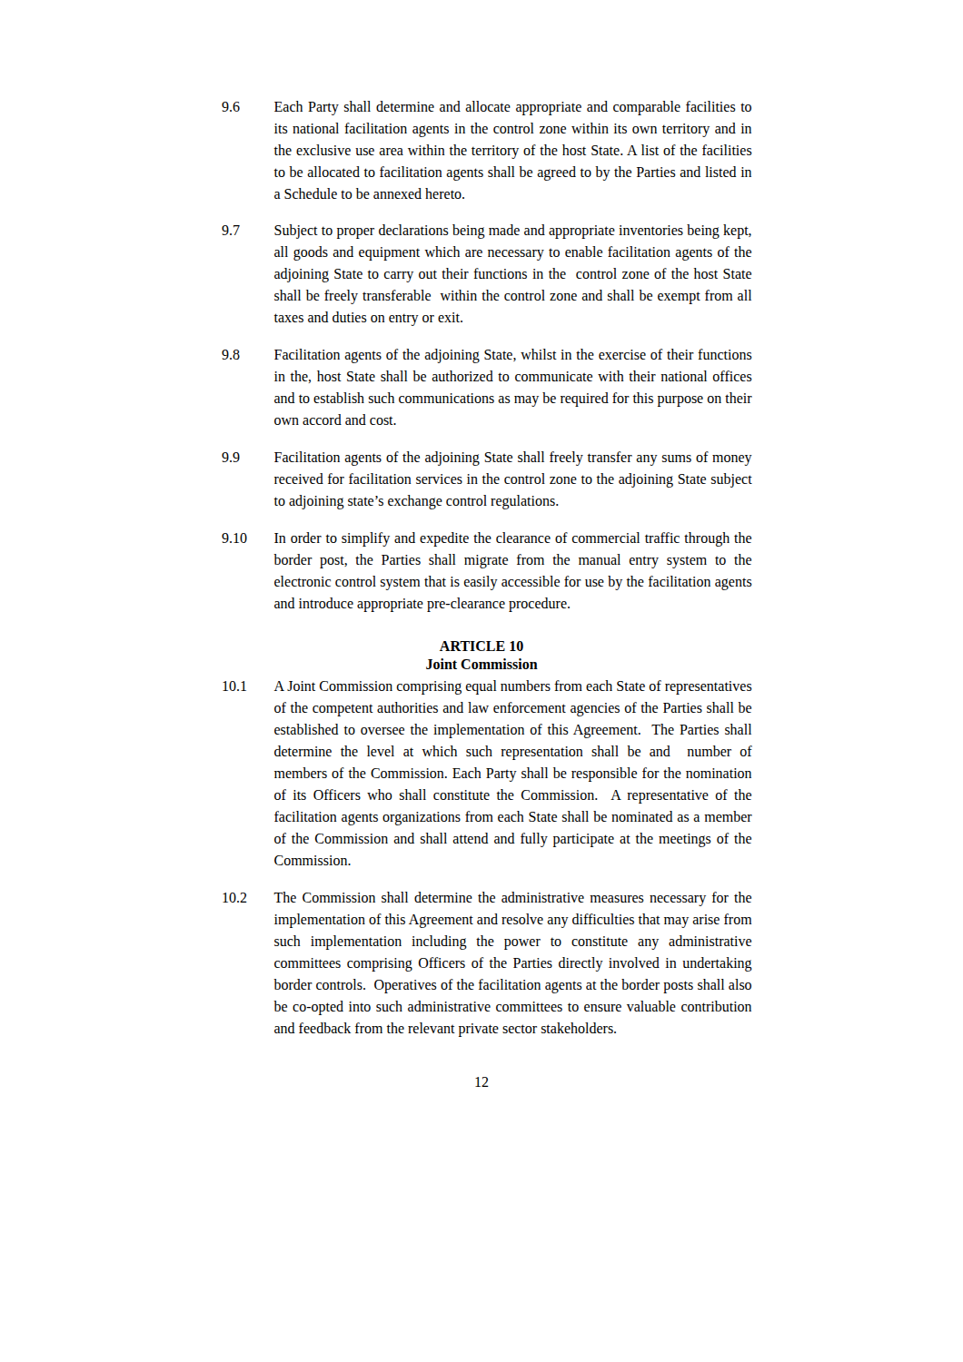9.6
Each Party shall determine and allocate appropriate and comparable facilities to its national facilitation agents in the control zone within its own territory and in the exclusive use area within the territory of the host State. A list of the facilities to be allocated to facilitation agents shall be agreed to by the Parties and listed in a Schedule to be annexed hereto.
9.7
Subject to proper declarations being made and appropriate inventories being kept, all goods and equipment which are necessary to enable facilitation agents of the adjoining State to carry out their functions in the control zone of the host State shall be freely transferable within the control zone and shall be exempt from all taxes and duties on entry or exit.
9.8
Facilitation agents of the adjoining State, whilst in the exercise of their functions in the, host State shall be authorized to communicate with their national offices and to establish such communications as may be required for this purpose on their own accord and cost.
9.9
Facilitation agents of the adjoining State shall freely transfer any sums of money received for facilitation services in the control zone to the adjoining State subject to adjoining state’s exchange control regulations.
9.10
In order to simplify and expedite the clearance of commercial traffic through the border post, the Parties shall migrate from the manual entry system to the electronic control system that is easily accessible for use by the facilitation agents and introduce appropriate pre-clearance procedure.
ARTICLE 10 Joint Commission
10.1
A Joint Commission comprising equal numbers from each State of representatives of the competent authorities and law enforcement agencies of the Parties shall be established to oversee the implementation of this Agreement. The Parties shall determine the level at which such representation shall be and number of members of the Commission. Each Party shall be responsible for the nomination of its Officers who shall constitute the Commission. A representative of the facilitation agents organizations from each State shall be nominated as a member of the Commission and shall attend and fully participate at the meetings of the Commission.
10.2
The Commission shall determine the administrative measures necessary for the implementation of this Agreement and resolve any difficulties that may arise from such implementation including the power to constitute any administrative committees comprising Officers of the Parties directly involved in undertaking border controls. Operatives of the facilitation agents at the border posts shall also be co-opted into such administrative committees to ensure valuable contribution and feedback from the relevant private sector stakeholders.
12